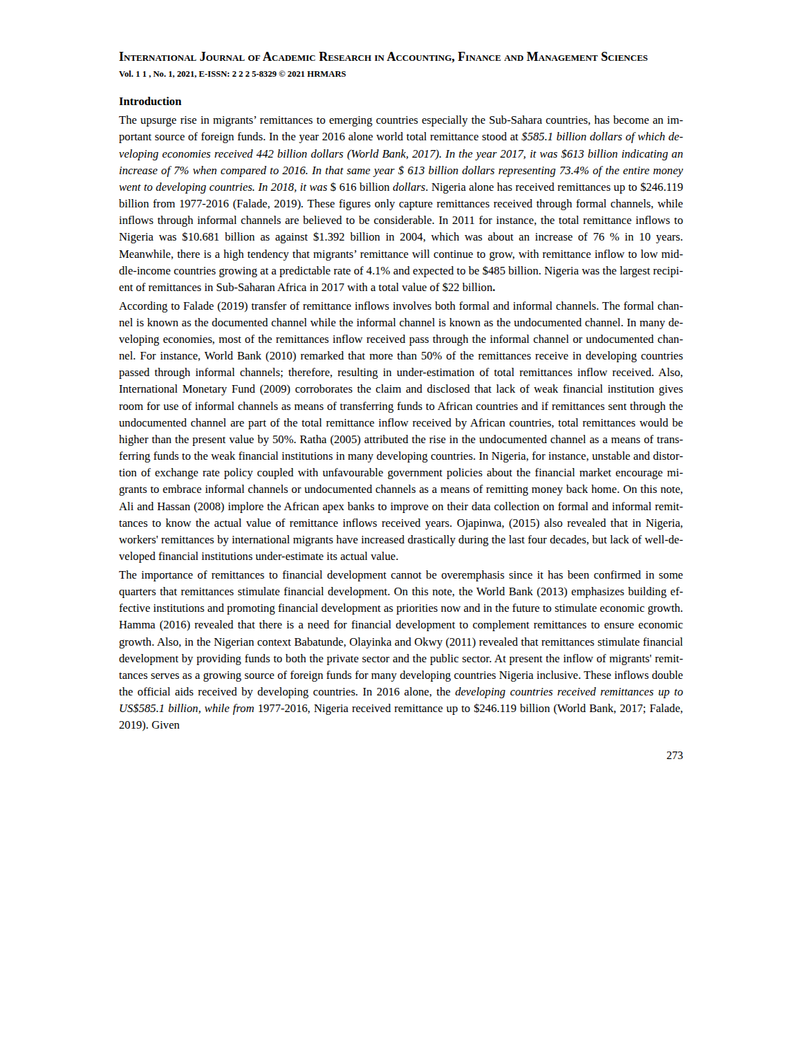International Journal of Academic Research in Accounting, Finance and Management Sciences
Vol. 1 1 , No. 1, 2021, E-ISSN: 2 2 2 5-8329 © 2021 HRMARS
Introduction
The upsurge rise in migrants’ remittances to emerging countries especially the Sub-Sahara countries, has become an important source of foreign funds. In the year 2016 alone world total remittance stood at $585.1 billion dollars of which developing economies received 442 billion dollars (World Bank, 2017). In the year 2017, it was $613 billion indicating an increase of 7% when compared to 2016. In that same year $ 613 billion dollars representing 73.4% of the entire money went to developing countries. In 2018, it was $ 616 billion dollars. Nigeria alone has received remittances up to $246.119 billion from 1977-2016 (Falade, 2019). These figures only capture remittances received through formal channels, while inflows through informal channels are believed to be considerable. In 2011 for instance, the total remittance inflows to Nigeria was $10.681 billion as against $1.392 billion in 2004, which was about an increase of 76 % in 10 years. Meanwhile, there is a high tendency that migrants’ remittance will continue to grow, with remittance inflow to low middle-income countries growing at a predictable rate of 4.1% and expected to be $485 billion. Nigeria was the largest recipient of remittances in Sub-Saharan Africa in 2017 with a total value of $22 billion.
According to Falade (2019) transfer of remittance inflows involves both formal and informal channels. The formal channel is known as the documented channel while the informal channel is known as the undocumented channel. In many developing economies, most of the remittances inflow received pass through the informal channel or undocumented channel. For instance, World Bank (2010) remarked that more than 50% of the remittances receive in developing countries passed through informal channels; therefore, resulting in under-estimation of total remittances inflow received. Also, International Monetary Fund (2009) corroborates the claim and disclosed that lack of weak financial institution gives room for use of informal channels as means of transferring funds to African countries and if remittances sent through the undocumented channel are part of the total remittance inflow received by African countries, total remittances would be higher than the present value by 50%. Ratha (2005) attributed the rise in the undocumented channel as a means of transferring funds to the weak financial institutions in many developing countries. In Nigeria, for instance, unstable and distortion of exchange rate policy coupled with unfavourable government policies about the financial market encourage migrants to embrace informal channels or undocumented channels as a means of remitting money back home. On this note, Ali and Hassan (2008) implore the African apex banks to improve on their data collection on formal and informal remittances to know the actual value of remittance inflows received years. Ojapinwa, (2015) also revealed that in Nigeria, workers' remittances by international migrants have increased drastically during the last four decades, but lack of well-developed financial institutions under-estimate its actual value.
The importance of remittances to financial development cannot be overemphasis since it has been confirmed in some quarters that remittances stimulate financial development. On this note, the World Bank (2013) emphasizes building effective institutions and promoting financial development as priorities now and in the future to stimulate economic growth. Hamma (2016) revealed that there is a need for financial development to complement remittances to ensure economic growth. Also, in the Nigerian context Babatunde, Olayinka and Okwy (2011) revealed that remittances stimulate financial development by providing funds to both the private sector and the public sector. At present the inflow of migrants' remittances serves as a growing source of foreign funds for many developing countries Nigeria inclusive. These inflows double the official aids received by developing countries. In 2016 alone, the developing countries received remittances up to US$585.1 billion, while from 1977-2016, Nigeria received remittance up to $246.119 billion (World Bank, 2017; Falade, 2019). Given
273